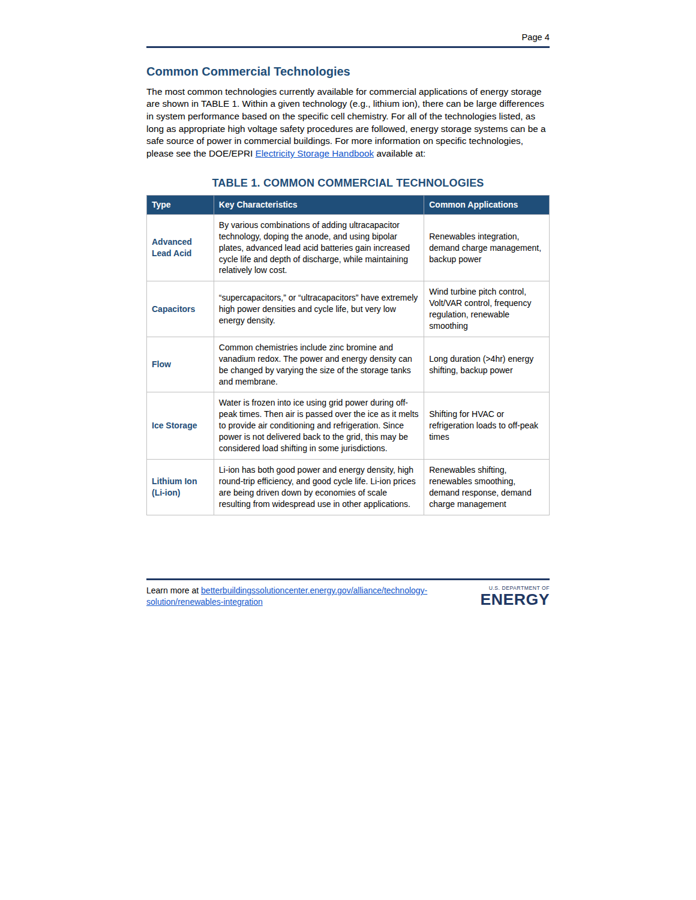Page 4
Common Commercial Technologies
The most common technologies currently available for commercial applications of energy storage are shown in TABLE 1. Within a given technology (e.g., lithium ion), there can be large differences in system performance based on the specific cell chemistry. For all of the technologies listed, as long as appropriate high voltage safety procedures are followed, energy storage systems can be a safe source of power in commercial buildings. For more information on specific technologies, please see the DOE/EPRI Electricity Storage Handbook available at:
TABLE 1. COMMON COMMERCIAL TECHNOLOGIES
| Type | Key Characteristics | Common Applications |
| --- | --- | --- |
| Advanced Lead Acid | By various combinations of adding ultracapacitor technology, doping the anode, and using bipolar plates, advanced lead acid batteries gain increased cycle life and depth of discharge, while maintaining relatively low cost. | Renewables integration, demand charge management, backup power |
| Capacitors | “supercapacitors,” or “ultracapacitors” have extremely high power densities and cycle life, but very low energy density. | Wind turbine pitch control, Volt/VAR control, frequency regulation, renewable smoothing |
| Flow | Common chemistries include zinc bromine and vanadium redox. The power and energy density can be changed by varying the size of the storage tanks and membrane. | Long duration (>4hr) energy shifting, backup power |
| Ice Storage | Water is frozen into ice using grid power during off-peak times. Then air is passed over the ice as it melts to provide air conditioning and refrigeration. Since power is not delivered back to the grid, this may be considered load shifting in some jurisdictions. | Shifting for HVAC or refrigeration loads to off-peak times |
| Lithium Ion (Li-ion) | Li-ion has both good power and energy density, high round-trip efficiency, and good cycle life. Li-ion prices are being driven down by economies of scale resulting from widespread use in other applications. | Renewables shifting, renewables smoothing, demand response, demand charge management |
Learn more at betterbuildingssolutioncenter.energy.gov/alliance/technology-solution/renewables-integration
U.S. DEPARTMENT OF ENERGY